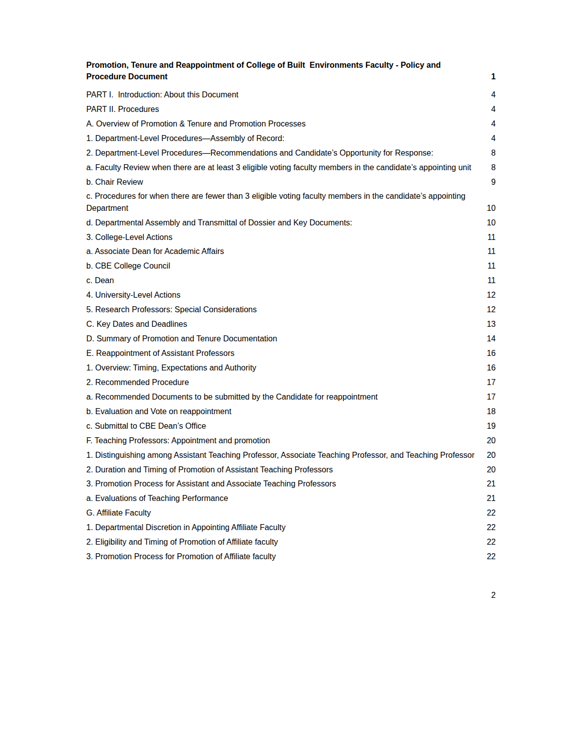| Promotion, Tenure and Reappointment of College of Built Environments Faculty - Policy and Procedure Document | 1 |
| PART I. Introduction: About this Document | 4 |
| PART II. Procedures | 4 |
| A. Overview of Promotion & Tenure and Promotion Processes | 4 |
| 1. Department-Level Procedures—Assembly of Record: | 4 |
| 2. Department-Level Procedures—Recommendations and Candidate’s Opportunity for Response: | 8 |
| a. Faculty Review when there are at least 3 eligible voting faculty members in the candidate’s appointing unit | 8 |
| b. Chair Review | 9 |
| c. Procedures for when there are fewer than 3 eligible voting faculty members in the candidate’s appointing Department | 10 |
| d. Departmental Assembly and Transmittal of Dossier and Key Documents: | 10 |
| 3. College-Level Actions | 11 |
| a. Associate Dean for Academic Affairs | 11 |
| b. CBE College Council | 11 |
| c. Dean | 11 |
| 4. University-Level Actions | 12 |
| 5. Research Professors: Special Considerations | 12 |
| C. Key Dates and Deadlines | 13 |
| D. Summary of Promotion and Tenure Documentation | 14 |
| E. Reappointment of Assistant Professors | 16 |
| 1. Overview: Timing, Expectations and Authority | 16 |
| 2. Recommended Procedure | 17 |
| a. Recommended Documents to be submitted by the Candidate for reappointment | 17 |
| b. Evaluation and Vote on reappointment | 18 |
| c. Submittal to CBE Dean’s Office | 19 |
| F. Teaching Professors: Appointment and promotion | 20 |
| 1. Distinguishing among Assistant Teaching Professor, Associate Teaching Professor, and Teaching Professor | 20 |
| 2. Duration and Timing of Promotion of Assistant Teaching Professors | 20 |
| 3. Promotion Process for Assistant and Associate Teaching Professors | 21 |
| a. Evaluations of Teaching Performance | 21 |
| G. Affiliate Faculty | 22 |
| 1. Departmental Discretion in Appointing Affiliate Faculty | 22 |
| 2. Eligibility and Timing of Promotion of Affiliate faculty | 22 |
| 3. Promotion Process for Promotion of Affiliate faculty | 22 |
2